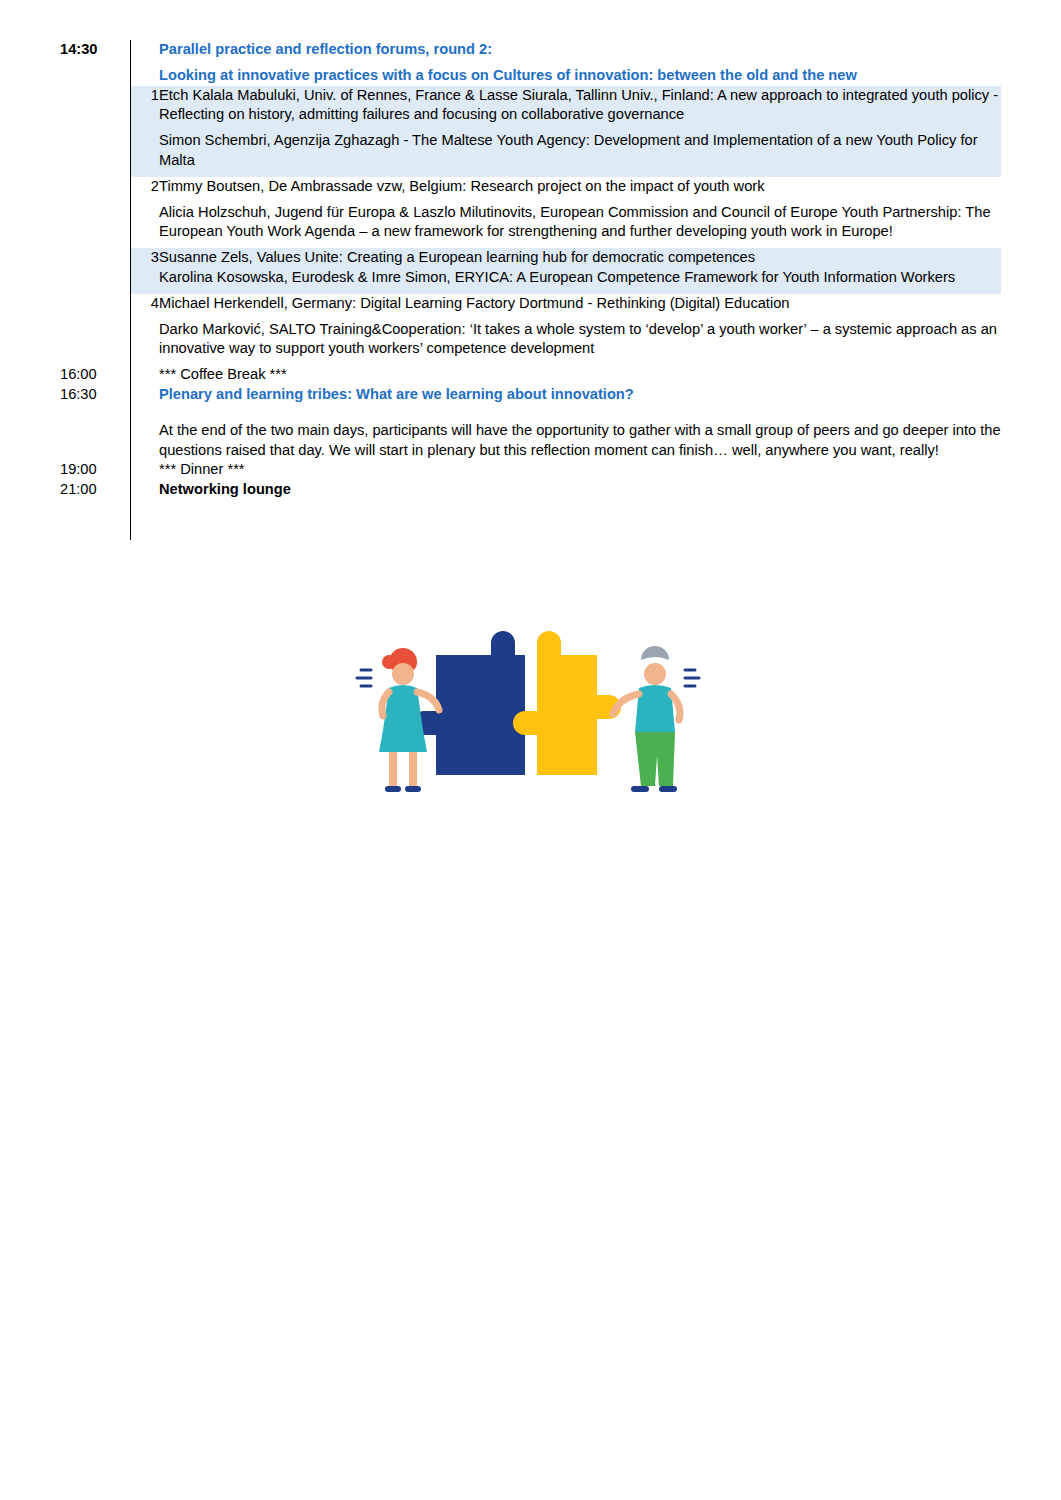| 14:30 | | Parallel practice and reflection forums, round 2: Looking at innovative practices with a focus on Cultures of innovation: between the old and the new |
| | 1 | Etch Kalala Mabuluki, Univ. of Rennes, France & Lasse Siurala, Tallinn Univ., Finland: A new approach to integrated youth policy - Reflecting on history, admitting failures and focusing on collaborative governance Simon Schembri, Agenzija Zghazagh - The Maltese Youth Agency: Development and Implementation of a new Youth Policy for Malta |
| | 2 | Timmy Boutsen, De Ambrassade vzw, Belgium: Research project on the impact of youth work Alicia Holzschuh, Jugend für Europa & Laszlo Milutinovits, European Commission and Council of Europe Youth Partnership: The European Youth Work Agenda – a new framework for strengthening and further developing youth work in Europe! |
| | 3 | Susanne Zels, Values Unite: Creating a European learning hub for democratic competences Karolina Kosowska, Eurodesk & Imre Simon, ERYICA: A European Competence Framework for Youth Information Workers |
| | 4 | Michael Herkendell, Germany: Digital Learning Factory Dortmund - Rethinking (Digital) Education Darko Marković, SALTO Training&Cooperation: ‘It takes a whole system to ‘develop’ a youth worker’ – a systemic approach as an innovative way to support youth workers’ competence development |
| 16:00 | | *** Coffee Break *** |
| 16:30 | | Plenary and learning tribes: What are we learning about innovation? At the end of the two main days, participants will have the opportunity to gather with a small group of peers and go deeper into the questions raised that day. We will start in plenary but this reflection moment can finish… well, anywhere you want, really! |
| 19:00 | | *** Dinner *** |
| 21:00 | | Networking lounge |